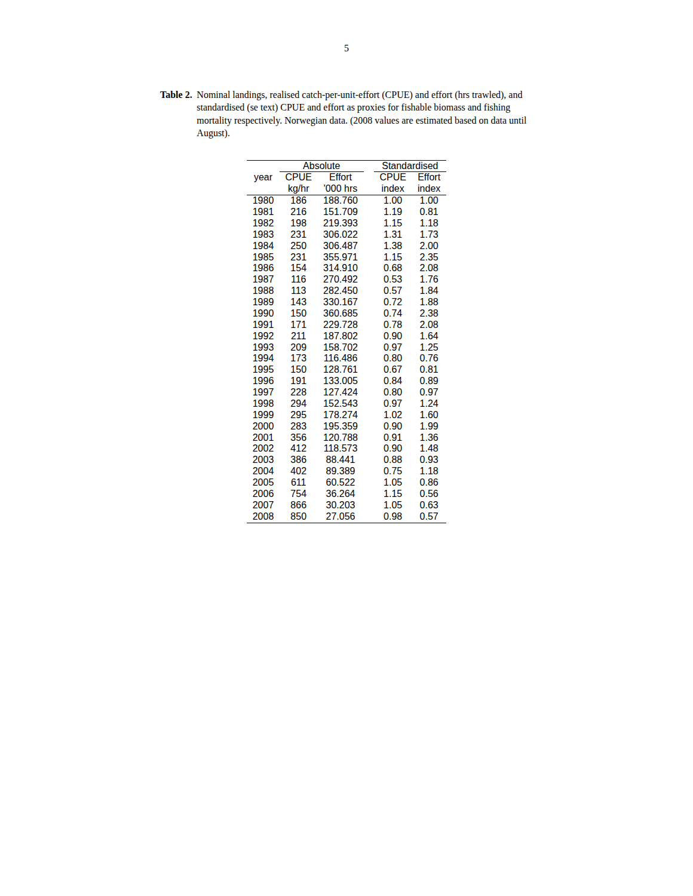5
Table 2.
Nominal landings, realised catch-per-unit-effort (CPUE) and effort (hrs trawled), and standardised (se text) CPUE and effort as proxies for fishable biomass and fishing mortality respectively. Norwegian data. (2008 values are estimated based on data until August).
| | Absolute | | Standardised |
| --- | --- | --- | --- |
| year | CPUE | Effort | | CPUE | Effort |
| | kg/hr | '000 hrs | | index | index |
| 1980 | 186 | 188.760 | | 1.00 | 1.00 |
| 1981 | 216 | 151.709 | | 1.19 | 0.81 |
| 1982 | 198 | 219.393 | | 1.15 | 1.18 |
| 1983 | 231 | 306.022 | | 1.31 | 1.73 |
| 1984 | 250 | 306.487 | | 1.38 | 2.00 |
| 1985 | 231 | 355.971 | | 1.15 | 2.35 |
| 1986 | 154 | 314.910 | | 0.68 | 2.08 |
| 1987 | 116 | 270.492 | | 0.53 | 1.76 |
| 1988 | 113 | 282.450 | | 0.57 | 1.84 |
| 1989 | 143 | 330.167 | | 0.72 | 1.88 |
| 1990 | 150 | 360.685 | | 0.74 | 2.38 |
| 1991 | 171 | 229.728 | | 0.78 | 2.08 |
| 1992 | 211 | 187.802 | | 0.90 | 1.64 |
| 1993 | 209 | 158.702 | | 0.97 | 1.25 |
| 1994 | 173 | 116.486 | | 0.80 | 0.76 |
| 1995 | 150 | 128.761 | | 0.67 | 0.81 |
| 1996 | 191 | 133.005 | | 0.84 | 0.89 |
| 1997 | 228 | 127.424 | | 0.80 | 0.97 |
| 1998 | 294 | 152.543 | | 0.97 | 1.24 |
| 1999 | 295 | 178.274 | | 1.02 | 1.60 |
| 2000 | 283 | 195.359 | | 0.90 | 1.99 |
| 2001 | 356 | 120.788 | | 0.91 | 1.36 |
| 2002 | 412 | 118.573 | | 0.90 | 1.48 |
| 2003 | 386 | 88.441 | | 0.88 | 0.93 |
| 2004 | 402 | 89.389 | | 0.75 | 1.18 |
| 2005 | 611 | 60.522 | | 1.05 | 0.86 |
| 2006 | 754 | 36.264 | | 1.15 | 0.56 |
| 2007 | 866 | 30.203 | | 1.05 | 0.63 |
| 2008 | 850 | 27.056 | | 0.98 | 0.57 |